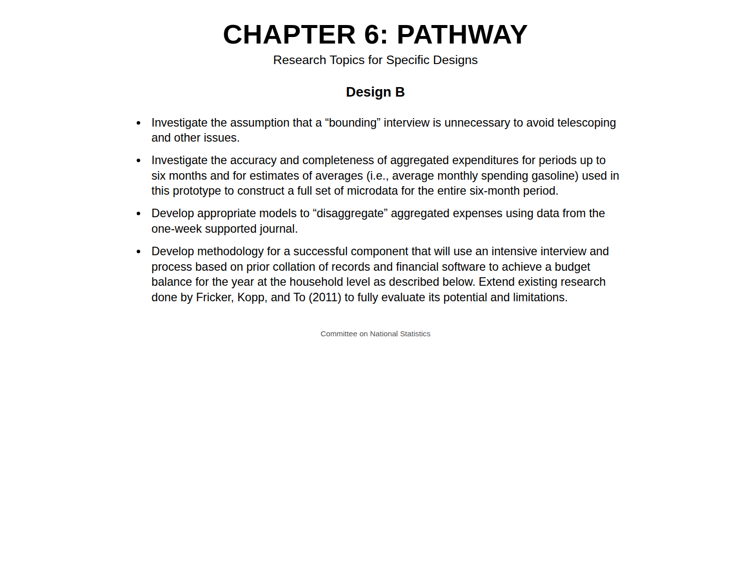CHAPTER 6: PATHWAY
Research Topics for Specific Designs
Design B
Investigate the assumption that a “bounding” interview is unnecessary to avoid telescoping and other issues.
Investigate the accuracy and completeness of aggregated expenditures for periods up to six months and for estimates of averages (i.e., average monthly spending gasoline) used in this prototype to construct a full set of microdata for the entire six-month period.
Develop appropriate models to “disaggregate” aggregated expenses using data from the one-week supported journal.
Develop methodology for a successful component that will use an intensive interview and process based on prior collation of records and financial software to achieve a budget balance for the year at the household level as described below. Extend existing research done by Fricker, Kopp, and To (2011) to fully evaluate its potential and limitations.
Committee on National Statistics